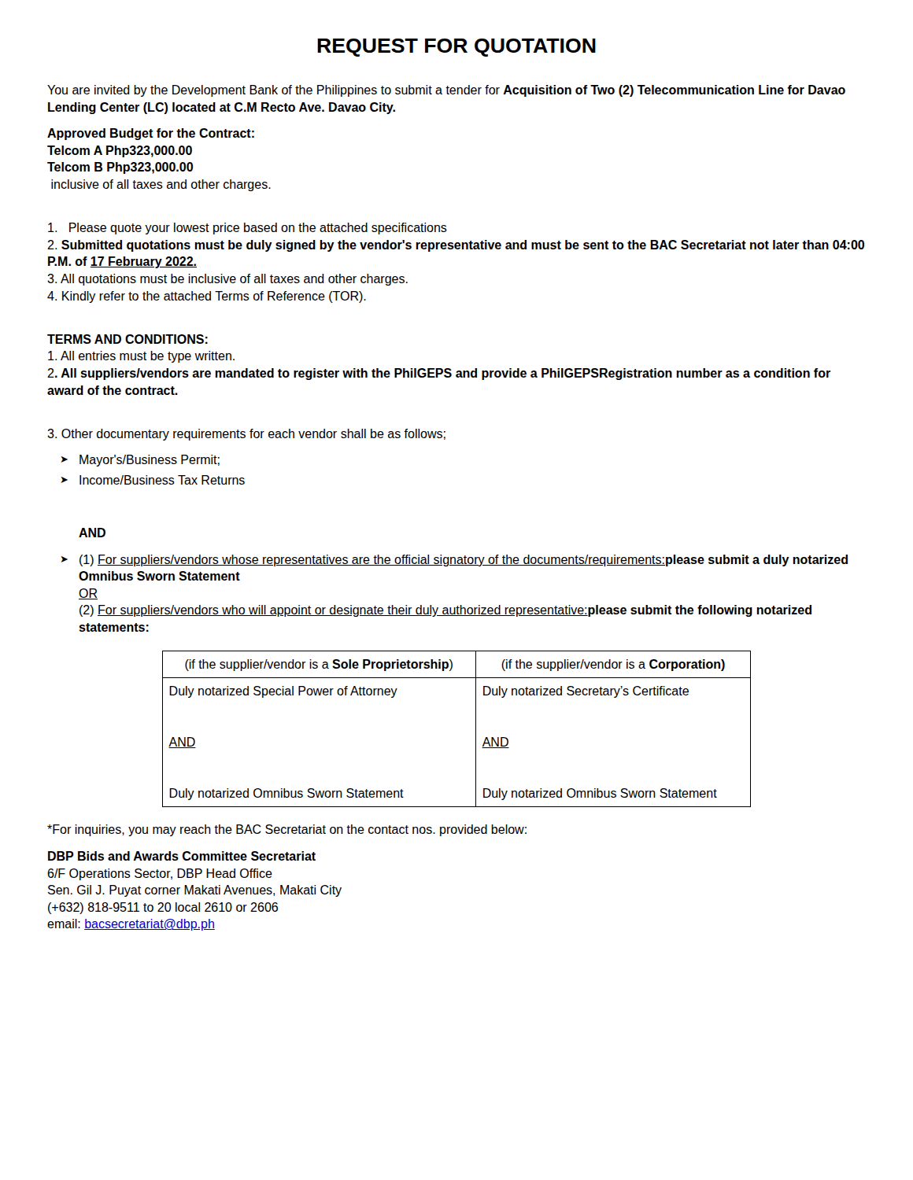REQUEST FOR QUOTATION
You are invited by the Development Bank of the Philippines to submit a tender for Acquisition of Two (2) Telecommunication Line for Davao Lending Center (LC) located at C.M Recto Ave. Davao City.
Approved Budget for the Contract:
Telcom A Php323,000.00
Telcom B Php323,000.00
inclusive of all taxes and other charges.
1. Please quote your lowest price based on the attached specifications
2. Submitted quotations must be duly signed by the vendor's representative and must be sent to the BAC Secretariat not later than 04:00 P.M. of 17 February 2022.
3. All quotations must be inclusive of all taxes and other charges.
4. Kindly refer to the attached Terms of Reference (TOR).
TERMS AND CONDITIONS:
1. All entries must be type written.
2. All suppliers/vendors are mandated to register with the PhilGEPS and provide a PhilGEPSRegistration number as a condition for award of the contract.
3. Other documentary requirements for each vendor shall be as follows;
Mayor's/Business Permit;
Income/Business Tax Returns
AND
(1) For suppliers/vendors whose representatives are the official signatory of the documents/requirements: please submit a duly notarized Omnibus Sworn Statement
OR
(2) For suppliers/vendors who will appoint or designate their duly authorized representative: please submit the following notarized statements:
| (if the supplier/vendor is a Sole Proprietorship ) | (if the supplier/vendor is a Corporation) |
| --- | --- |
| Duly notarized Special Power of Attorney AND Duly notarized Omnibus Sworn Statement | Duly notarized Secretary’s Certificate AND Duly notarized Omnibus Sworn Statement |
*For inquiries, you may reach the BAC Secretariat on the contact nos. provided below:
DBP Bids and Awards Committee Secretariat
6/F Operations Sector, DBP Head Office
Sen. Gil J. Puyat corner Makati Avenues, Makati City
(+632) 818-9511 to 20 local 2610 or 2606
email: bacsecretariat@dbp.ph